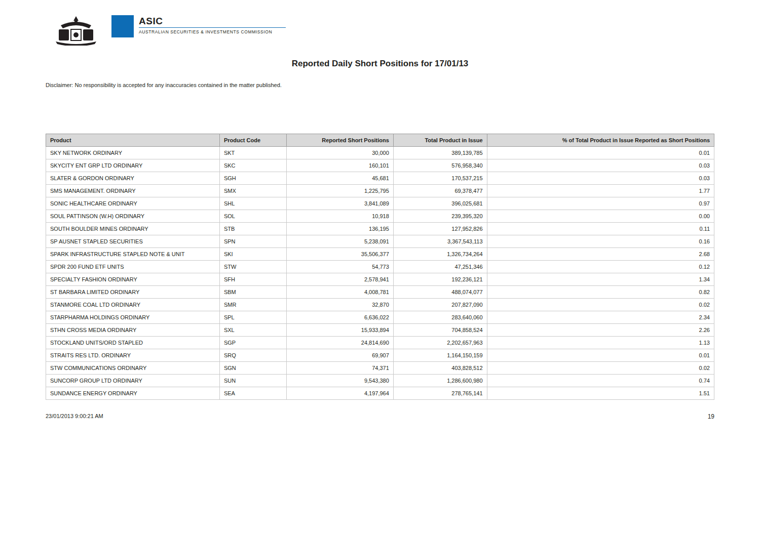ASIC
Australian Securities & Investments Commission
Reported Daily Short Positions for 17/01/13
Disclaimer: No responsibility is accepted for any inaccuracies contained in the matter published.
| Product | Product Code | Reported Short Positions | Total Product in Issue | % of Total Product in Issue Reported as Short Positions |
| --- | --- | --- | --- | --- |
| SKY NETWORK ORDINARY | SKT | 30,000 | 389,139,785 | 0.01 |
| SKYCITY ENT GRP LTD ORDINARY | SKC | 160,101 | 576,958,340 | 0.03 |
| SLATER & GORDON ORDINARY | SGH | 45,681 | 170,537,215 | 0.03 |
| SMS MANAGEMENT. ORDINARY | SMX | 1,225,795 | 69,378,477 | 1.77 |
| SONIC HEALTHCARE ORDINARY | SHL | 3,841,089 | 396,025,681 | 0.97 |
| SOUL PATTINSON (W.H) ORDINARY | SOL | 10,918 | 239,395,320 | 0.00 |
| SOUTH BOULDER MINES ORDINARY | STB | 136,195 | 127,952,826 | 0.11 |
| SP AUSNET STAPLED SECURITIES | SPN | 5,238,091 | 3,367,543,113 | 0.16 |
| SPARK INFRASTRUCTURE STAPLED NOTE & UNIT | SKI | 35,506,377 | 1,326,734,264 | 2.68 |
| SPDR 200 FUND ETF UNITS | STW | 54,773 | 47,251,346 | 0.12 |
| SPECIALTY FASHION ORDINARY | SFH | 2,578,941 | 192,236,121 | 1.34 |
| ST BARBARA LIMITED ORDINARY | SBM | 4,008,781 | 488,074,077 | 0.82 |
| STANMORE COAL LTD ORDINARY | SMR | 32,870 | 207,827,090 | 0.02 |
| STARPHARMA HOLDINGS ORDINARY | SPL | 6,636,022 | 283,640,060 | 2.34 |
| STHN CROSS MEDIA ORDINARY | SXL | 15,933,894 | 704,858,524 | 2.26 |
| STOCKLAND UNITS/ORD STAPLED | SGP | 24,814,690 | 2,202,657,963 | 1.13 |
| STRAITS RES LTD. ORDINARY | SRQ | 69,907 | 1,164,150,159 | 0.01 |
| STW COMMUNICATIONS ORDINARY | SGN | 74,371 | 403,828,512 | 0.02 |
| SUNCORP GROUP LTD ORDINARY | SUN | 9,543,380 | 1,286,600,980 | 0.74 |
| SUNDANCE ENERGY ORDINARY | SEA | 4,197,964 | 278,765,141 | 1.51 |
23/01/2013 9:00:21 AM
19